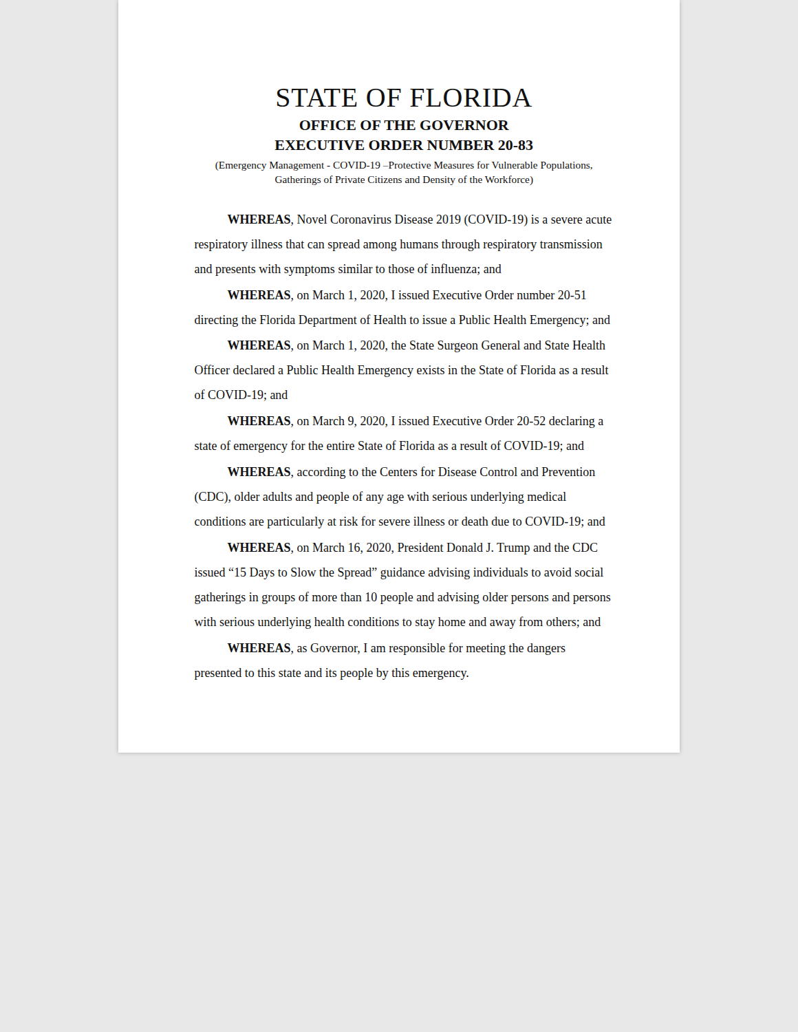STATE OF FLORIDA
OFFICE OF THE GOVERNOR
EXECUTIVE ORDER NUMBER 20-83
(Emergency Management - COVID-19 –Protective Measures for Vulnerable Populations,
Gatherings of Private Citizens and Density of the Workforce)
WHEREAS, Novel Coronavirus Disease 2019 (COVID-19) is a severe acute respiratory illness that can spread among humans through respiratory transmission and presents with symptoms similar to those of influenza; and
WHEREAS, on March 1, 2020, I issued Executive Order number 20-51 directing the Florida Department of Health to issue a Public Health Emergency; and
WHEREAS, on March 1, 2020, the State Surgeon General and State Health Officer declared a Public Health Emergency exists in the State of Florida as a result of COVID-19; and
WHEREAS, on March 9, 2020, I issued Executive Order 20-52 declaring a state of emergency for the entire State of Florida as a result of COVID-19; and
WHEREAS, according to the Centers for Disease Control and Prevention (CDC), older adults and people of any age with serious underlying medical conditions are particularly at risk for severe illness or death due to COVID-19; and
WHEREAS, on March 16, 2020, President Donald J. Trump and the CDC issued “15 Days to Slow the Spread” guidance advising individuals to avoid social gatherings in groups of more than 10 people and advising older persons and persons with serious underlying health conditions to stay home and away from others; and
WHEREAS, as Governor, I am responsible for meeting the dangers presented to this state and its people by this emergency.